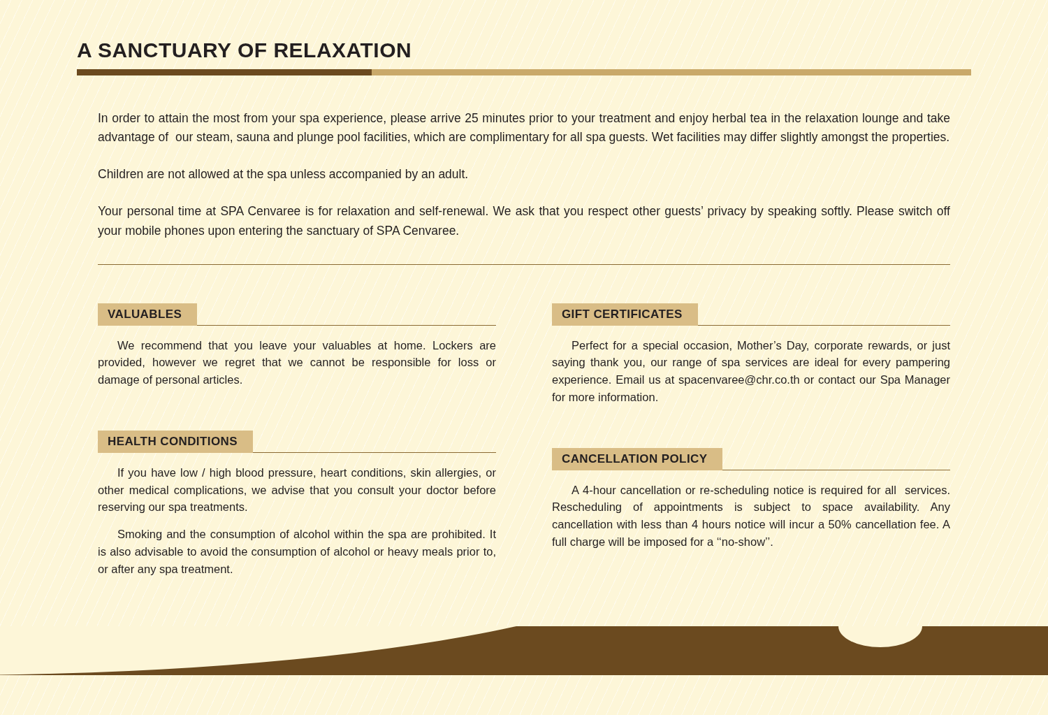A Sanctuary of Relaxation
In order to attain the most from your spa experience, please arrive 25 minutes prior to your treatment and enjoy herbal tea in the relaxation lounge and take advantage of our steam, sauna and plunge pool facilities, which are complimentary for all spa guests. Wet facilities may differ slightly amongst the properties.
Children are not allowed at the spa unless accompanied by an adult.
Your personal time at SPA Cenvaree is for relaxation and self-renewal. We ask that you respect other guests’ privacy by speaking softly. Please switch off your mobile phones upon entering the sanctuary of SPA Cenvaree.
Valuables
We recommend that you leave your valuables at home. Lockers are provided, however we regret that we cannot be responsible for loss or damage of personal articles.
Health Conditions
If you have low / high blood pressure, heart conditions, skin allergies, or other medical complications, we advise that you consult your doctor before reserving our spa treatments.
Smoking and the consumption of alcohol within the spa are prohibited. It is also advisable to avoid the consumption of alcohol or heavy meals prior to, or after any spa treatment.
Gift Certificates
Perfect for a special occasion, Mother’s Day, corporate rewards, or just saying thank you, our range of spa services are ideal for every pampering experience. Email us at spacenvaree@chr.co.th or contact our Spa Manager for more information.
Cancellation Policy
A 4-hour cancellation or re-scheduling notice is required for all services. Rescheduling of appointments is subject to space availability. Any cancellation with less than 4 hours notice will incur a 50% cancellation fee. A full charge will be imposed for a ‘‘no-show’’.